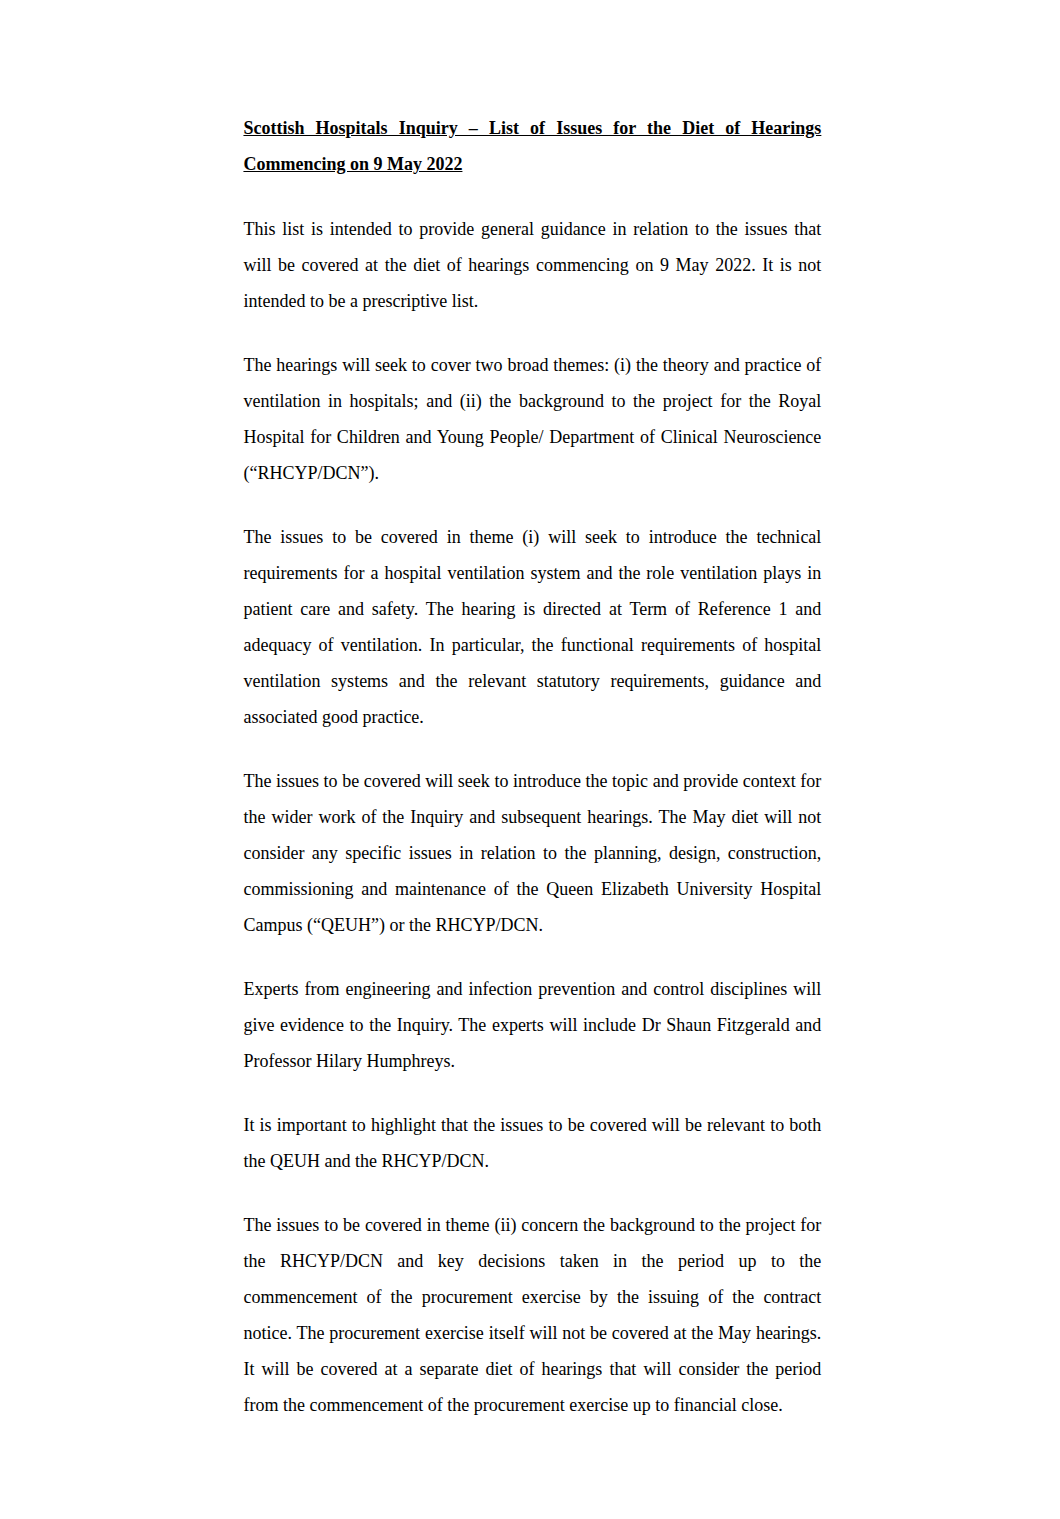Scottish Hospitals Inquiry – List of Issues for the Diet of Hearings Commencing on 9 May 2022
This list is intended to provide general guidance in relation to the issues that will be covered at the diet of hearings commencing on 9 May 2022. It is not intended to be a prescriptive list.
The hearings will seek to cover two broad themes: (i) the theory and practice of ventilation in hospitals; and (ii) the background to the project for the Royal Hospital for Children and Young People/ Department of Clinical Neuroscience (“RHCYP/DCN”).
The issues to be covered in theme (i) will seek to introduce the technical requirements for a hospital ventilation system and the role ventilation plays in patient care and safety. The hearing is directed at Term of Reference 1 and adequacy of ventilation. In particular, the functional requirements of hospital ventilation systems and the relevant statutory requirements, guidance and associated good practice.
The issues to be covered will seek to introduce the topic and provide context for the wider work of the Inquiry and subsequent hearings. The May diet will not consider any specific issues in relation to the planning, design, construction, commissioning and maintenance of the Queen Elizabeth University Hospital Campus (“QEUH”) or the RHCYP/DCN.
Experts from engineering and infection prevention and control disciplines will give evidence to the Inquiry. The experts will include Dr Shaun Fitzgerald and Professor Hilary Humphreys.
It is important to highlight that the issues to be covered will be relevant to both the QEUH and the RHCYP/DCN.
The issues to be covered in theme (ii) concern the background to the project for the RHCYP/DCN and key decisions taken in the period up to the commencement of the procurement exercise by the issuing of the contract notice. The procurement exercise itself will not be covered at the May hearings. It will be covered at a separate diet of hearings that will consider the period from the commencement of the procurement exercise up to financial close.